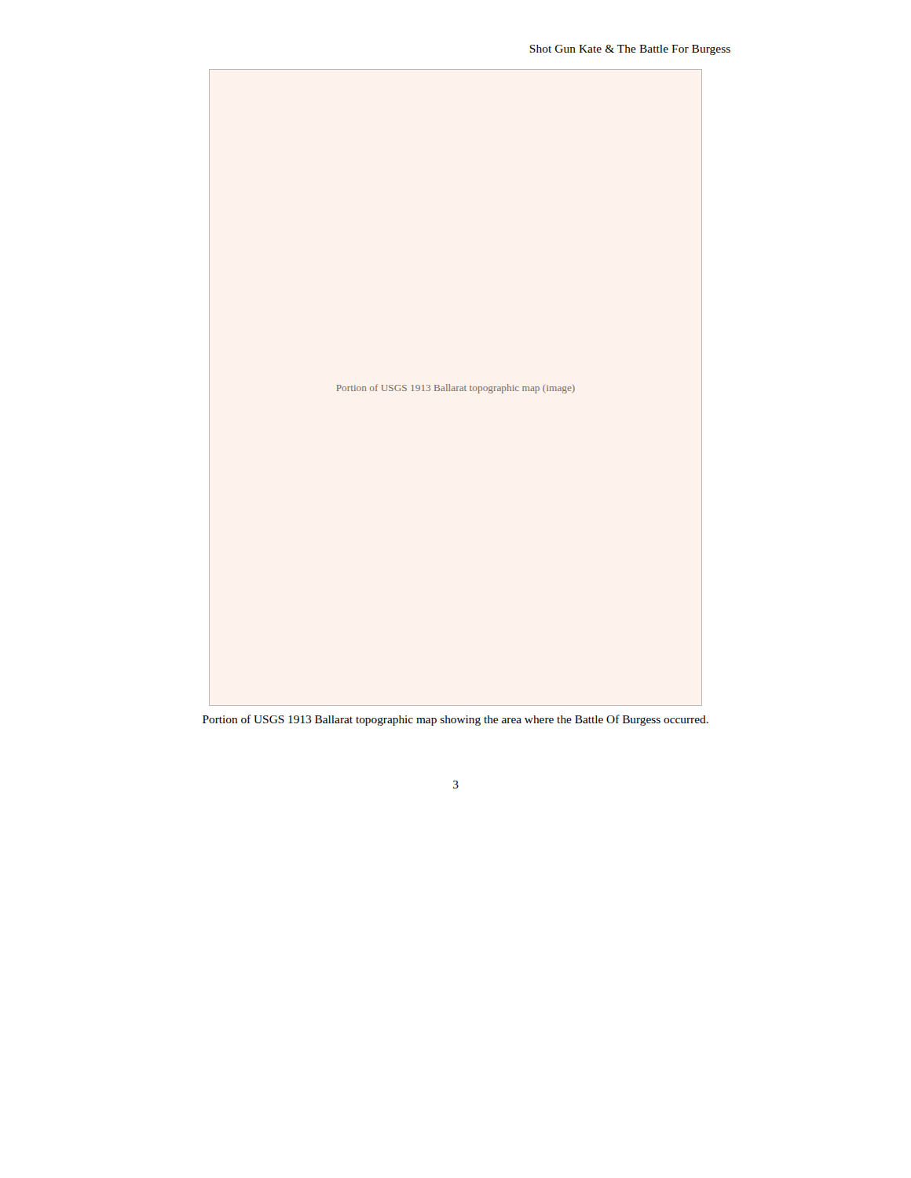Shot Gun Kate & The Battle For Burgess
Portion of USGS 1913 Ballarat topographic map (image)
Portion of USGS 1913 Ballarat topographic map showing the area where the Battle Of Burgess occurred.
3